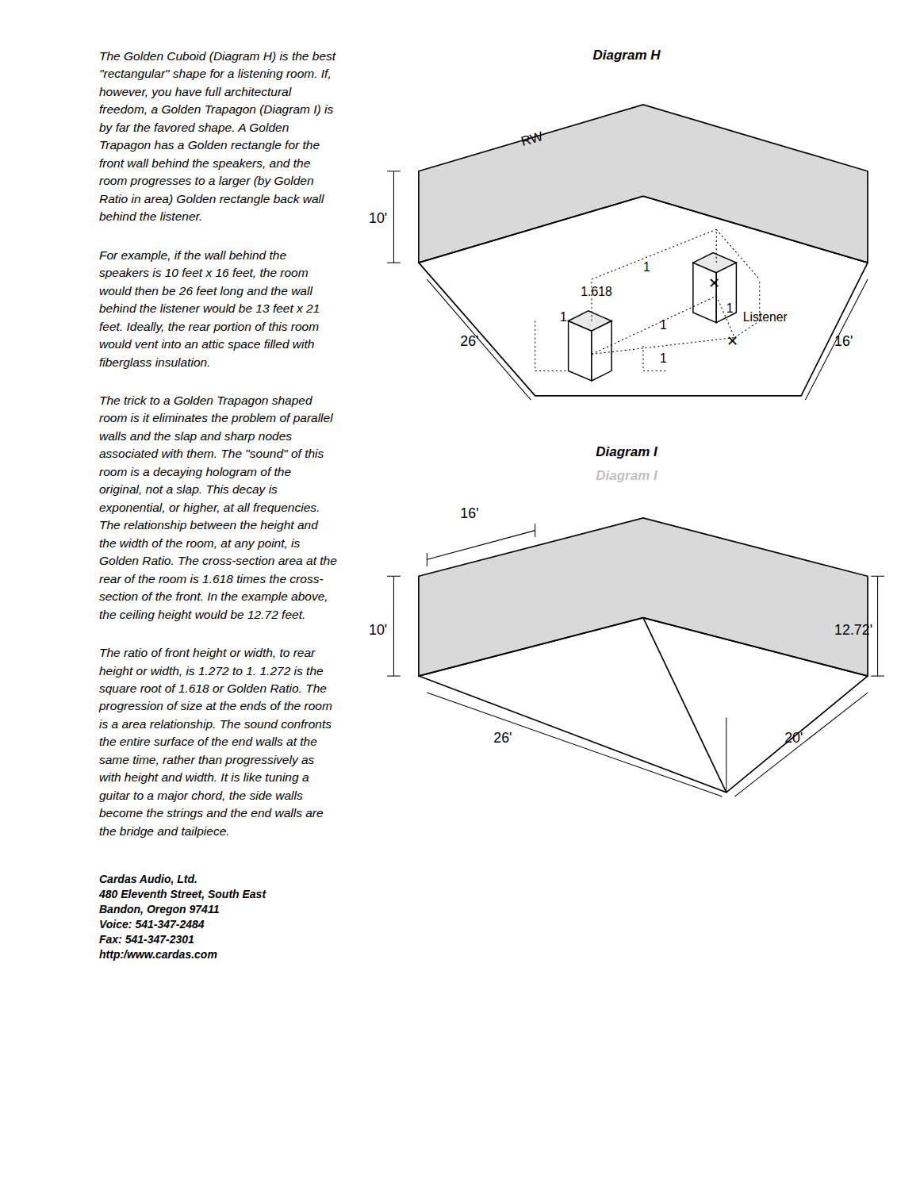The Golden Cuboid (Diagram H) is the best "rectangular" shape for a listening room. If, however, you have full architectural freedom, a Golden Trapagon (Diagram I) is by far the favored shape. A Golden Trapagon has a Golden rectangle for the front wall behind the speakers, and the room progresses to a larger (by Golden Ratio in area) Golden rectangle back wall behind the listener.
For example, if the wall behind the speakers is 10 feet x 16 feet, the room would then be 26 feet long and the wall behind the listener would be 13 feet x 21 feet. Ideally, the rear portion of this room would vent into an attic space filled with fiberglass insulation.
The trick to a Golden Trapagon shaped room is it eliminates the problem of parallel walls and the slap and sharp nodes associated with them. The "sound" of this room is a decaying hologram of the original, not a slap. This decay is exponential, or higher, at all frequencies. The relationship between the height and the width of the room, at any point, is Golden Ratio. The cross-section area at the rear of the room is 1.618 times the cross-section of the front. In the example above, the ceiling height would be 12.72 feet.
The ratio of front height or width, to rear height or width, is 1.272 to 1. 1.272 is the square root of 1.618 or Golden Ratio. The progression of size at the ends of the room is a area relationship. The sound confronts the entire surface of the end walls at the same time, rather than progressively as with height and width. It is like tuning a guitar to a major chord, the side walls become the strings and the end walls are the bridge and tailpiece.
Cardas Audio, Ltd.
480 Eleventh Street, South East
Bandon, Oregon 97411
Voice: 541-347-2484
Fax: 541-347-2301
http:/www.cardas.com
Diagram H
10' RW 26' 16' ✕ Listener ✕ 1 1.618 1 1 1 1
Diagram I
Diagram I
10' 12.72' 16' 26' 20'